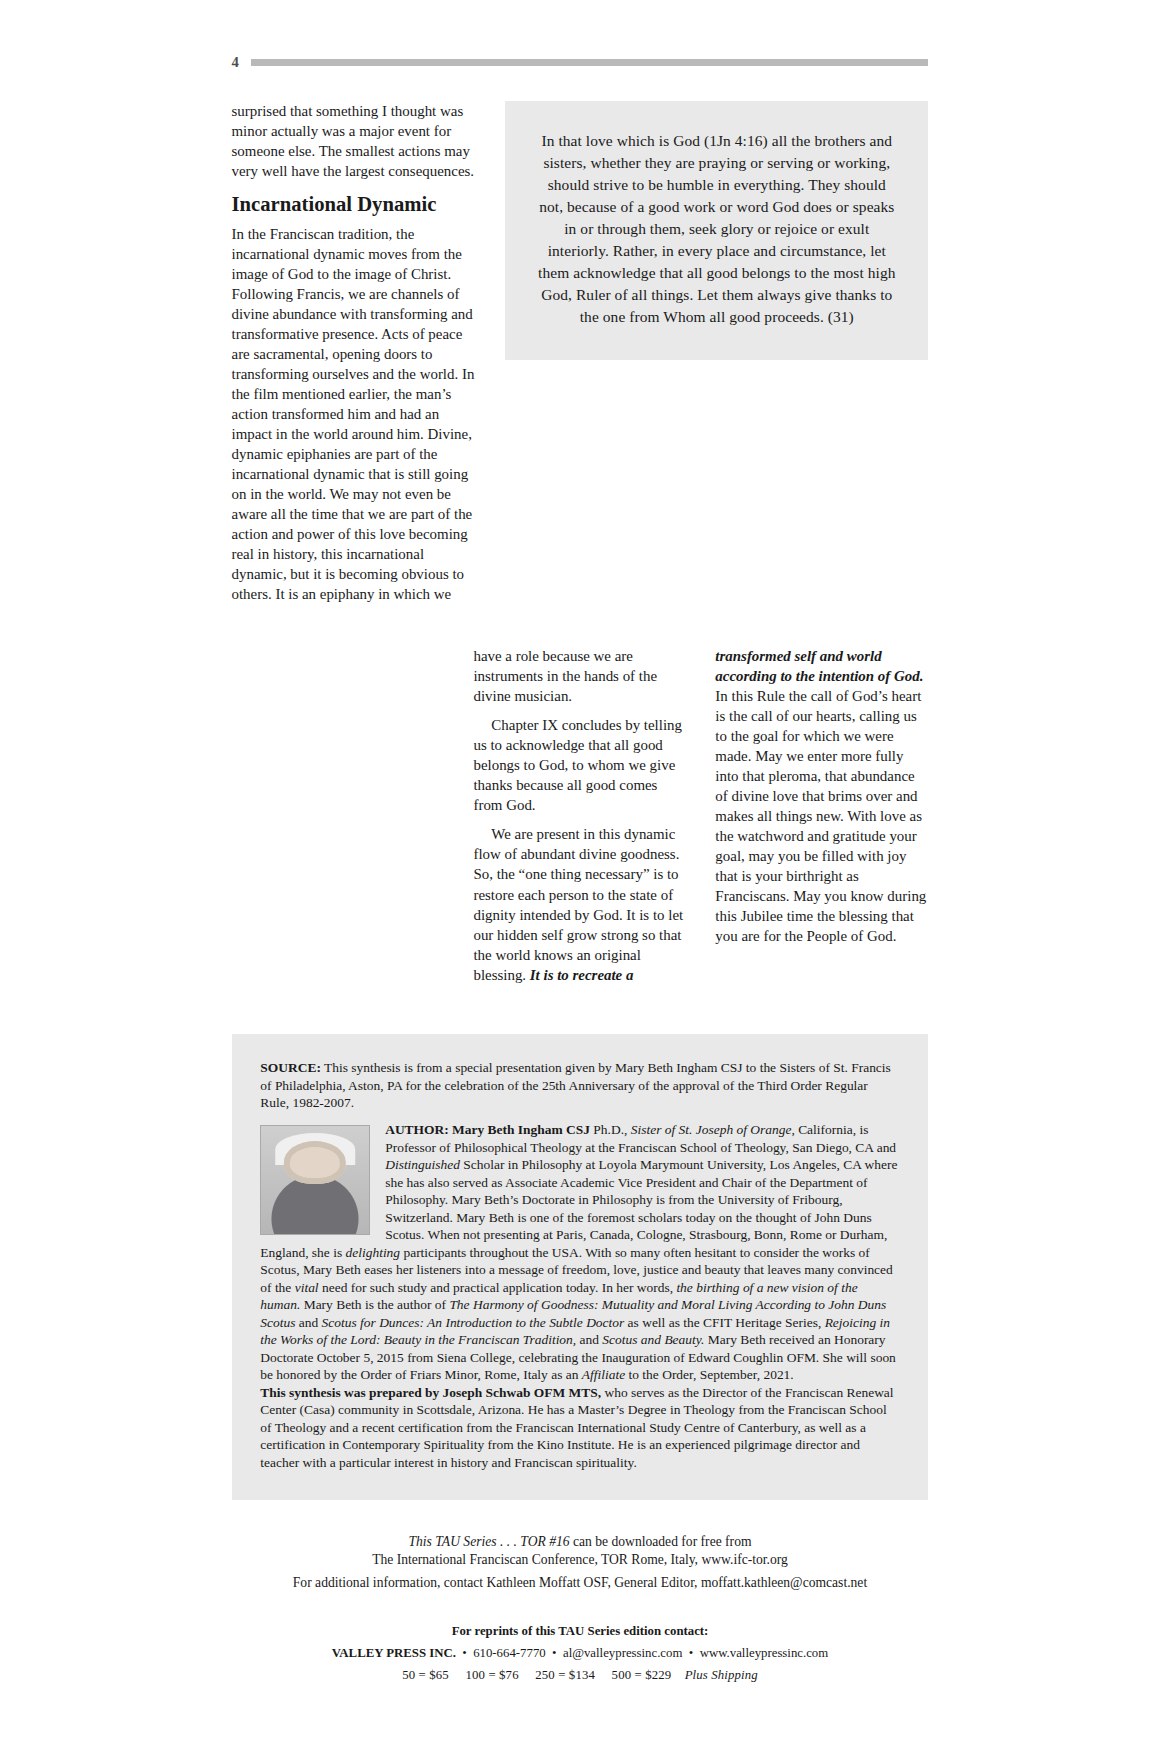4
surprised that something I thought was minor actually was a major event for someone else. The smallest actions may very well have the largest consequences.
Incarnational Dynamic
In the Franciscan tradition, the incarnational dynamic moves from the image of God to the image of Christ. Following Francis, we are channels of divine abundance with transforming and transformative presence. Acts of peace are sacramental, opening doors to transforming ourselves and the world. In the film mentioned earlier, the man’s action transformed him and had an impact in the world around him. Divine, dynamic epiphanies are part of the incarnational dynamic that is still going on in the world. We may not even be aware all the time that we are part of the action and power of this love becoming real in history, this incarnational dynamic, but it is becoming obvious to others. It is an epiphany in which we
In that love which is God (1Jn 4:16) all the brothers and sisters, whether they are praying or serving or working, should strive to be humble in everything. They should not, because of a good work or word God does or speaks in or through them, seek glory or rejoice or exult interiorly. Rather, in every place and circumstance, let them acknowledge that all good belongs to the most high God, Ruler of all things. Let them always give thanks to the one from Whom all good proceeds. (31)
have a role because we are instruments in the hands of the divine musician.
Chapter IX concludes by telling us to acknowledge that all good belongs to God, to whom we give thanks because all good comes from God.
We are present in this dynamic flow of abundant divine goodness. So, the “one thing necessary” is to restore each person to the state of dignity intended by God. It is to let our hidden self grow strong so that the world knows an original blessing. It is to recreate a
transformed self and world according to the intention of God. In this Rule the call of God’s heart is the call of our hearts, calling us to the goal for which we were made. May we enter more fully into that pleroma, that abundance of divine love that brims over and makes all things new. With love as the watchword and gratitude your goal, may you be filled with joy that is your birthright as Franciscans. May you know during this Jubilee time the blessing that you are for the People of God.
SOURCE: This synthesis is from a special presentation given by Mary Beth Ingham CSJ to the Sisters of St. Francis of Philadelphia, Aston, PA for the celebration of the 25th Anniversary of the approval of the Third Order Regular Rule, 1982-2007.
AUTHOR: Mary Beth Ingham CSJ Ph.D., Sister of St. Joseph of Orange, California, is Professor of Philosophical Theology at the Franciscan School of Theology, San Diego, CA and Distinguished Scholar in Philosophy at Loyola Marymount University, Los Angeles, CA where she has also served as Associate Academic Vice President and Chair of the Department of Philosophy. Mary Beth’s Doctorate in Philosophy is from the University of Fribourg, Switzerland. Mary Beth is one of the foremost scholars today on the thought of John Duns Scotus. When not presenting at Paris, Canada, Cologne, Strasbourg, Bonn, Rome or Durham, England, she is delighting participants throughout the USA. With so many often hesitant to consider the works of Scotus, Mary Beth eases her listeners into a message of freedom, love, justice and beauty that leaves many convinced of the vital need for such study and practical application today. In her words, the birthing of a new vision of the human. Mary Beth is the author of The Harmony of Goodness: Mutuality and Moral Living According to John Duns Scotus and Scotus for Dunces: An Introduction to the Subtle Doctor as well as the CFIT Heritage Series, Rejoicing in the Works of the Lord: Beauty in the Franciscan Tradition, and Scotus and Beauty. Mary Beth received an Honorary Doctorate October 5, 2015 from Siena College, celebrating the Inauguration of Edward Coughlin OFM. She will soon be honored by the Order of Friars Minor, Rome, Italy as an Affiliate to the Order, September, 2021.
This synthesis was prepared by Joseph Schwab OFM MTS, who serves as the Director of the Franciscan Renewal Center (Casa) community in Scottsdale, Arizona. He has a Master’s Degree in Theology from the Franciscan School of Theology and a recent certification from the Franciscan International Study Centre of Canterbury, as well as a certification in Contemporary Spirituality from the Kino Institute. He is an experienced pilgrimage director and teacher with a particular interest in history and Franciscan spirituality.
This TAU Series . . . TOR #16 can be downloaded for free from
The International Franciscan Conference, TOR Rome, Italy, www.ifc-tor.org
For additional information, contact Kathleen Moffatt OSF, General Editor, moffatt.kathleen@comcast.net
For reprints of this TAU Series edition contact:
VALLEY PRESS INC. • 610-664-7770 • al@valleypressinc.com • www.valleypressinc.com
50 = $65 100 = $76 250 = $134 500 = $229 Plus Shipping